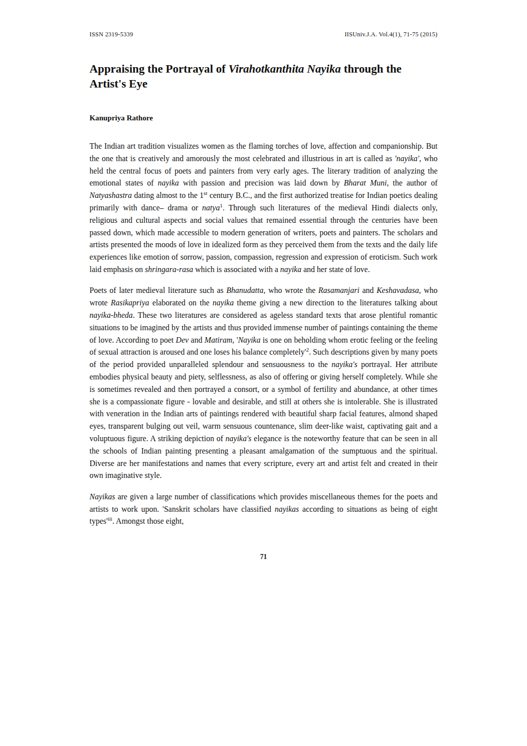ISSN 2319-5339 IISUniv.J.A. Vol.4(1), 71-75 (2015)
Appraising the Portrayal of Virahotkanthita Nayika through the Artist's Eye
Kanupriya Rathore
The Indian art tradition visualizes women as the flaming torches of love, affection and companionship. But the one that is creatively and amorously the most celebrated and illustrious in art is called as 'nayika', who held the central focus of poets and painters from very early ages. The literary tradition of analyzing the emotional states of nayika with passion and precision was laid down by Bharat Muni, the author of Natyashastra dating almost to the 1st century B.C., and the first authorized treatise for Indian poetics dealing primarily with dance– drama or natya1. Through such literatures of the medieval Hindi dialects only, religious and cultural aspects and social values that remained essential through the centuries have been passed down, which made accessible to modern generation of writers, poets and painters. The scholars and artists presented the moods of love in idealized form as they perceived them from the texts and the daily life experiences like emotion of sorrow, passion, compassion, regression and expression of eroticism. Such work laid emphasis on shringara-rasa which is associated with a nayika and her state of love.
Poets of later medieval literature such as Bhanudatta, who wrote the Rasamanjari and Keshavadasa, who wrote Rasikapriya elaborated on the nayika theme giving a new direction to the literatures talking about nayika-bheda. These two literatures are considered as ageless standard texts that arose plentiful romantic situations to be imagined by the artists and thus provided immense number of paintings containing the theme of love. According to poet Dev and Matiram, 'Nayika is one on beholding whom erotic feeling or the feeling of sexual attraction is aroused and one loses his balance completely'2. Such descriptions given by many poets of the period provided unparalleled splendour and sensuousness to the nayika's portrayal. Her attribute embodies physical beauty and piety, selflessness, as also of offering or giving herself completely. While she is sometimes revealed and then portrayed a consort, or a symbol of fertility and abundance, at other times she is a compassionate figure - lovable and desirable, and still at others she is intolerable. She is illustrated with veneration in the Indian arts of paintings rendered with beautiful sharp facial features, almond shaped eyes, transparent bulging out veil, warm sensuous countenance, slim deer-like waist, captivating gait and a voluptuous figure. A striking depiction of nayika's elegance is the noteworthy feature that can be seen in all the schools of Indian painting presenting a pleasant amalgamation of the sumptuous and the spiritual. Diverse are her manifestations and names that every scripture, every art and artist felt and created in their own imaginative style.
Nayikas are given a large number of classifications which provides miscellaneous themes for the poets and artists to work upon. 'Sanskrit scholars have classified nayikas according to situations as being of eight types'iii. Amongst those eight,
71